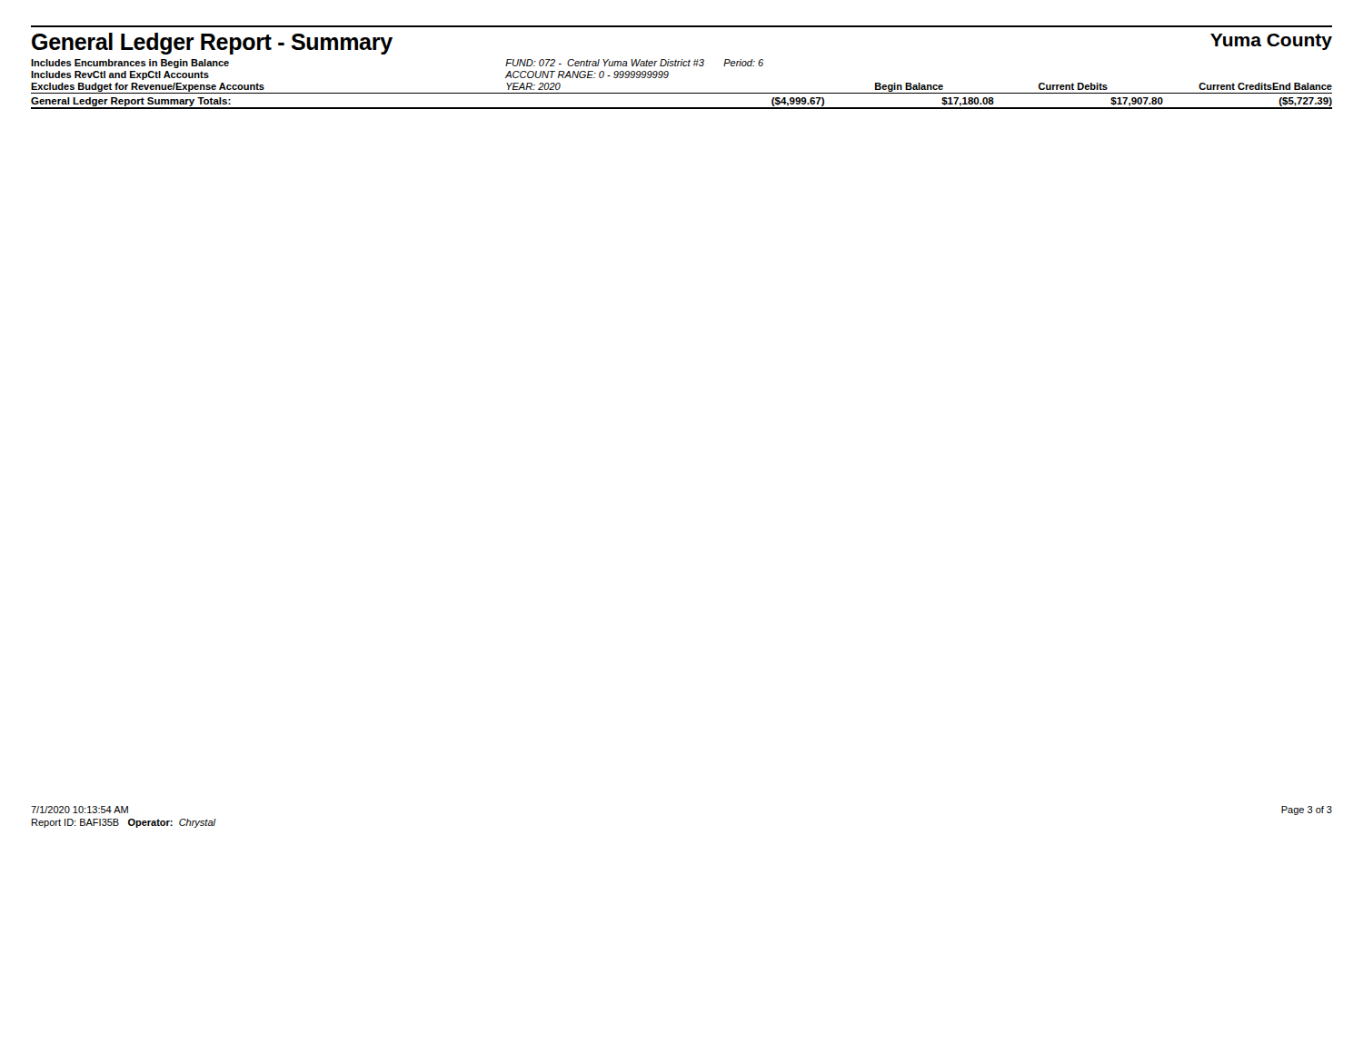General Ledger Report - Summary
Yuma County
| Includes Encumbrances in Begin Balance | FUND: 072 - Central Yuma Water District #3 Period: 6 |
| Includes RevCtl and ExpCtl Accounts | ACCOUNT RANGE: 0 - 9999999999 |
| Excludes Budget for Revenue/Expense Accounts | YEAR: 2020 | Begin Balance | Current Debits | Current Credits | End Balance |
| General Ledger Report Summary Totals: | ($4,999.67) | $17,180.08 | $17,907.80 | ($5,727.39) |
7/1/2020 10:13:54 AM Page 3 of 3
Report ID: BAFI35B Operator: Chrystal